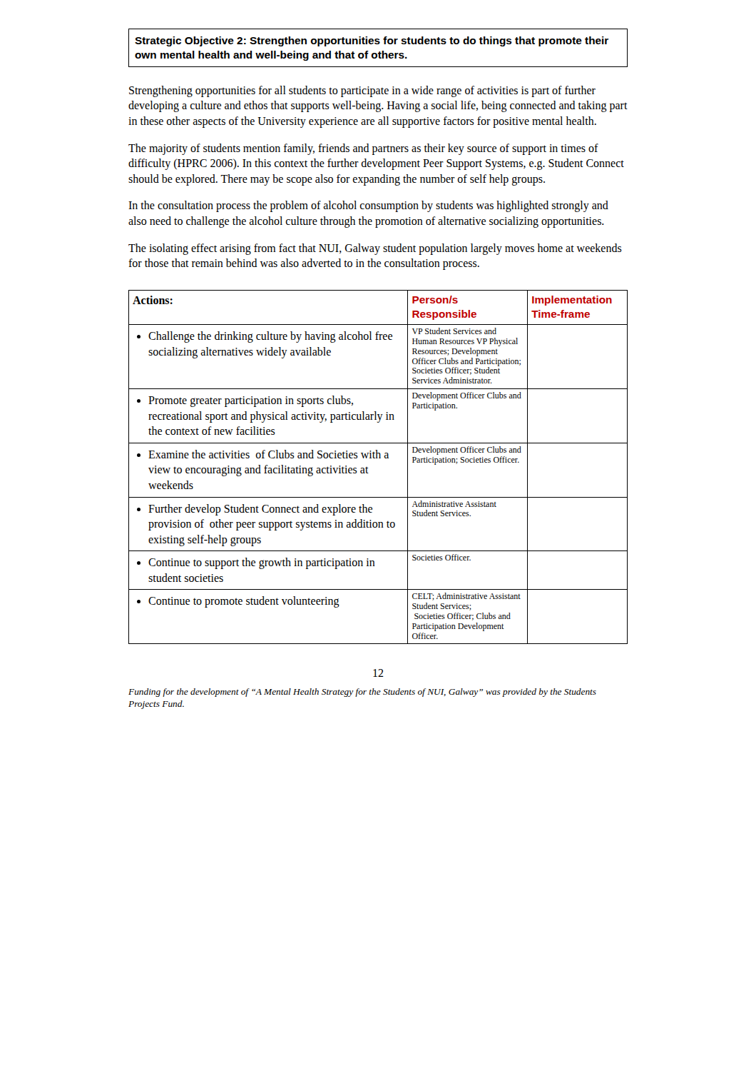Strategic Objective 2: Strengthen opportunities for students to do things that promote their own mental health and well-being and that of others.
Strengthening opportunities for all students to participate in a wide range of activities is part of further developing a culture and ethos that supports well-being. Having a social life, being connected and taking part in these other aspects of the University experience are all supportive factors for positive mental health.
The majority of students mention family, friends and partners as their key source of support in times of difficulty (HPRC 2006). In this context the further development Peer Support Systems, e.g. Student Connect should be explored. There may be scope also for expanding the number of self help groups.
In the consultation process the problem of alcohol consumption by students was highlighted strongly and also need to challenge the alcohol culture through the promotion of alternative socializing opportunities.
The isolating effect arising from fact that NUI, Galway student population largely moves home at weekends for those that remain behind was also adverted to in the consultation process.
| Actions: | Person/s Responsible | Implementation Time-frame |
| --- | --- | --- |
| Challenge the drinking culture by having alcohol free socializing alternatives widely available | VP Student Services and Human Resources VP Physical Resources; Development Officer Clubs and Participation; Societies Officer; Student Services Administrator. | |
| Promote greater participation in sports clubs, recreational sport and physical activity, particularly in the context of new facilities | Development Officer Clubs and Participation. | |
| Examine the activities of Clubs and Societies with a view to encouraging and facilitating activities at weekends | Development Officer Clubs and Participation; Societies Officer. | |
| Further develop Student Connect and explore the provision of other peer support systems in addition to existing self-help groups | Administrative Assistant Student Services. | |
| Continue to support the growth in participation in student societies | Societies Officer. | |
| Continue to promote student volunteering | CELT; Administrative Assistant Student Services; Societies Officer; Clubs and Participation Development Officer. | |
12
Funding for the development of “A Mental Health Strategy for the Students of NUI, Galway” was provided by the Students Projects Fund.